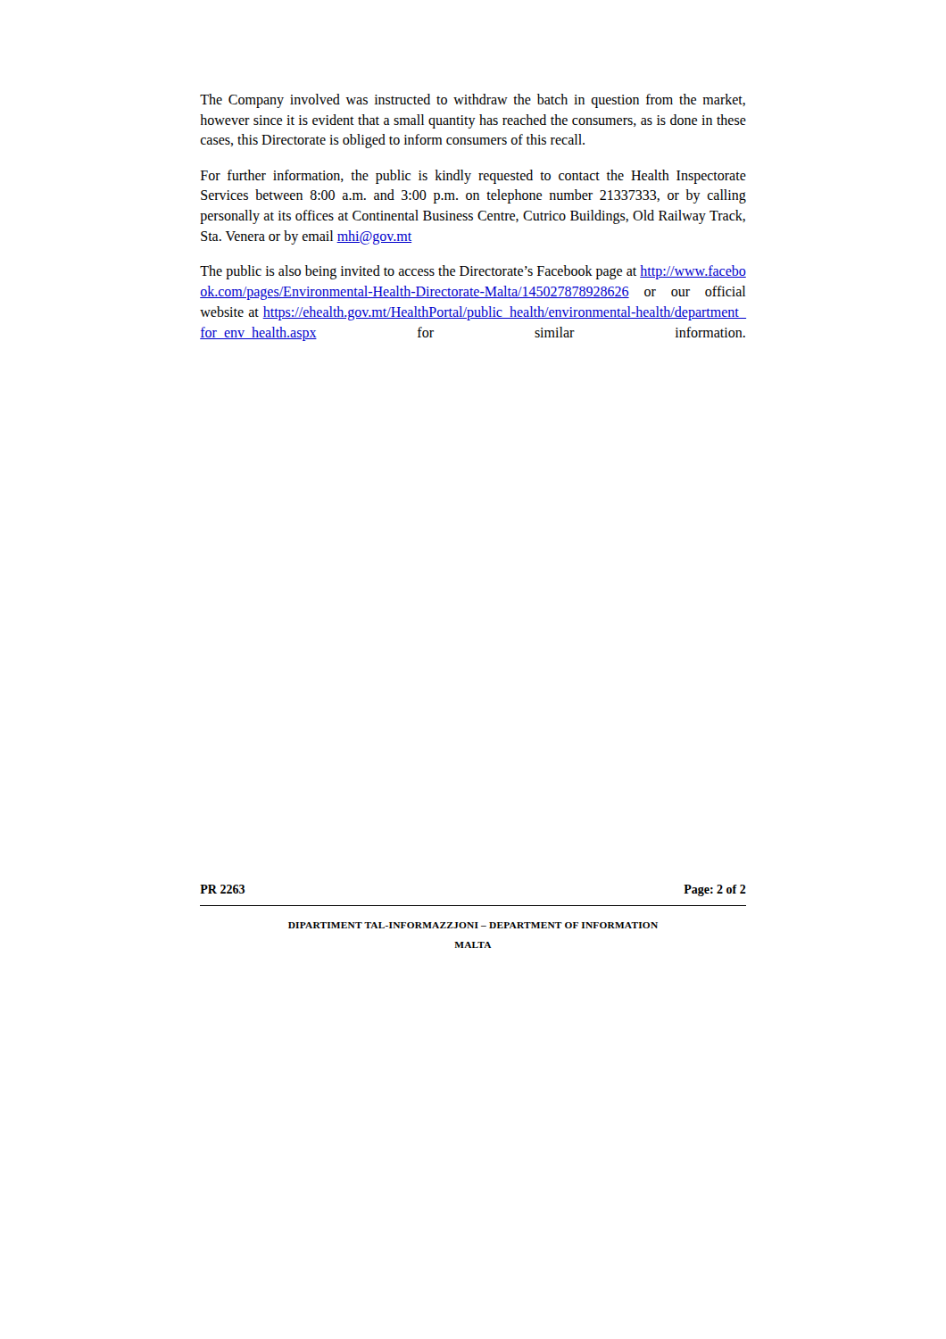The Company involved was instructed to withdraw the batch in question from the market, however since it is evident that a small quantity has reached the consumers, as is done in these cases, this Directorate is obliged to inform consumers of this recall.
For further information, the public is kindly requested to contact the Health Inspectorate Services between 8:00 a.m. and 3:00 p.m. on telephone number 21337333, or by calling personally at its offices at Continental Business Centre, Cutrico Buildings, Old Railway Track, Sta. Venera or by email mhi@gov.mt
The public is also being invited to access the Directorate’s Facebook page at http://www.facebook.com/pages/Environmental-Health-Directorate-Malta/145027878928626 or our official website at https://ehealth.gov.mt/HealthPortal/public_health/environmental-health/department_for_env_health.aspx for similar information.
PR 2263 Page: 2 of 2
DIPARTIMENT TAL-INFORMAZZJONI – DEPARTMENT OF INFORMATION
MALTA